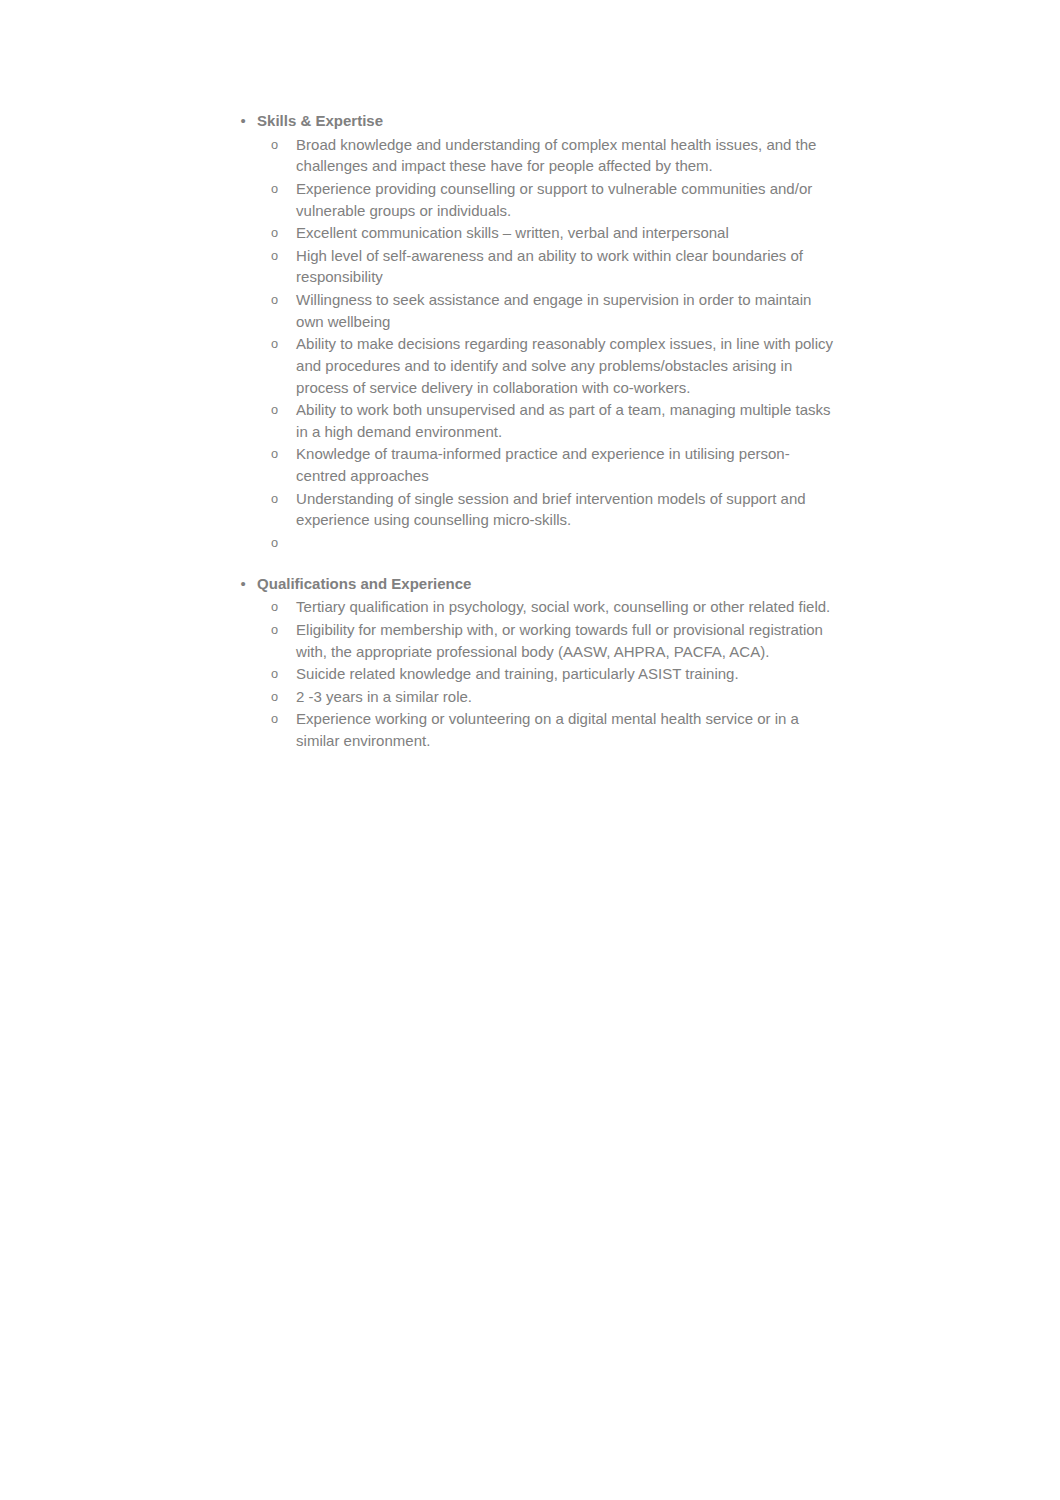Skills & Expertise
Broad knowledge and understanding of complex mental health issues, and the challenges and impact these have for people affected by them.
Experience providing counselling or support to vulnerable communities and/or vulnerable groups or individuals.
Excellent communication skills – written, verbal and interpersonal
High level of self-awareness and an ability to work within clear boundaries of responsibility
Willingness to seek assistance and engage in supervision in order to maintain own wellbeing
Ability to make decisions regarding reasonably complex issues, in line with policy and procedures and to identify and solve any problems/obstacles arising in process of service delivery in collaboration with co-workers.
Ability to work both unsupervised and as part of a team, managing multiple tasks in a high demand environment.
Knowledge of trauma-informed practice and experience in utilising person-centred approaches
Understanding of single session and brief intervention models of support and experience using counselling micro-skills.
Qualifications and Experience
Tertiary qualification in psychology, social work, counselling or other related field.
Eligibility for membership with, or working towards full or provisional registration with, the appropriate professional body (AASW, AHPRA, PACFA, ACA).
Suicide related knowledge and training, particularly ASIST training.
2 -3 years in a similar role.
Experience working or volunteering on a digital mental health service or in a similar environment.